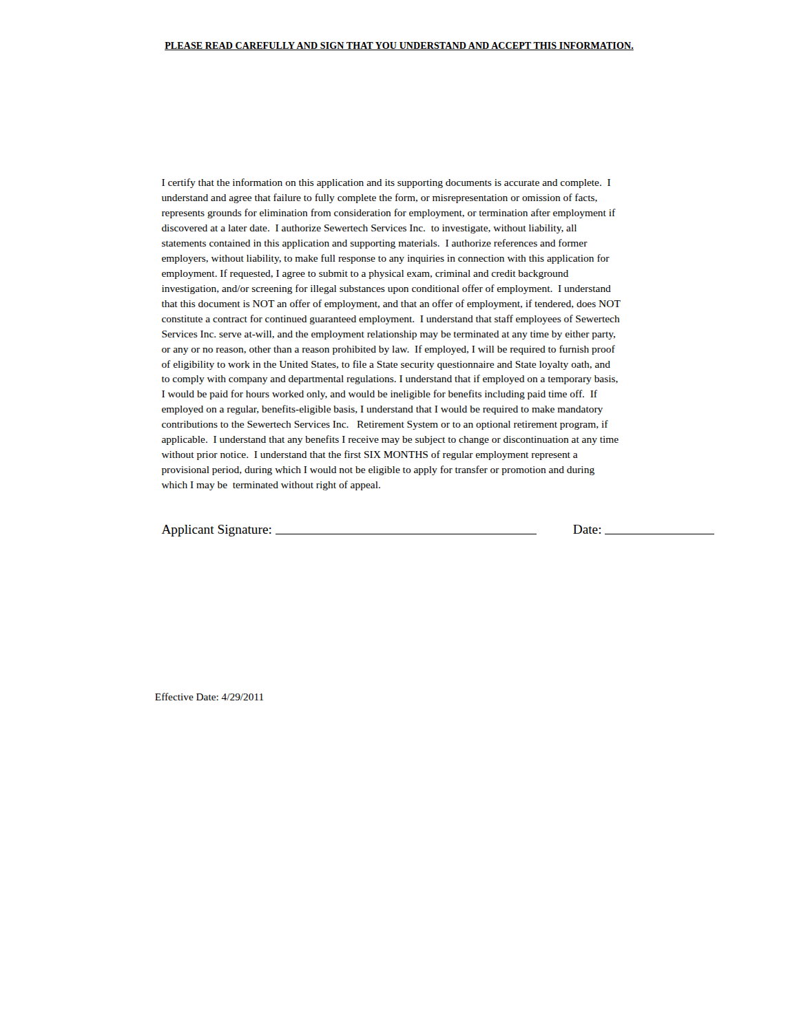PLEASE READ CAREFULLY AND SIGN THAT YOU UNDERSTAND AND ACCEPT THIS INFORMATION.
I certify that the information on this application and its supporting documents is accurate and complete. I understand and agree that failure to fully complete the form, or misrepresentation or omission of facts, represents grounds for elimination from consideration for employment, or termination after employment if discovered at a later date. I authorize Sewertech Services Inc. to investigate, without liability, all statements contained in this application and supporting materials. I authorize references and former employers, without liability, to make full response to any inquiries in connection with this application for employment. If requested, I agree to submit to a physical exam, criminal and credit background investigation, and/or screening for illegal substances upon conditional offer of employment. I understand that this document is NOT an offer of employment, and that an offer of employment, if tendered, does NOT constitute a contract for continued guaranteed employment. I understand that staff employees of Sewertech Services Inc. serve at-will, and the employment relationship may be terminated at any time by either party, or any or no reason, other than a reason prohibited by law. If employed, I will be required to furnish proof of eligibility to work in the United States, to file a State security questionnaire and State loyalty oath, and to comply with company and departmental regulations. I understand that if employed on a temporary basis, I would be paid for hours worked only, and would be ineligible for benefits including paid time off. If employed on a regular, benefits-eligible basis, I understand that I would be required to make mandatory contributions to the Sewertech Services Inc. Retirement System or to an optional retirement program, if applicable. I understand that any benefits I receive may be subject to change or discontinuation at any time without prior notice. I understand that the first SIX MONTHS of regular employment represent a provisional period, during which I would not be eligible to apply for transfer or promotion and during which I may be terminated without right of appeal.
Applicant Signature: Date:
Effective Date: 4/29/2011